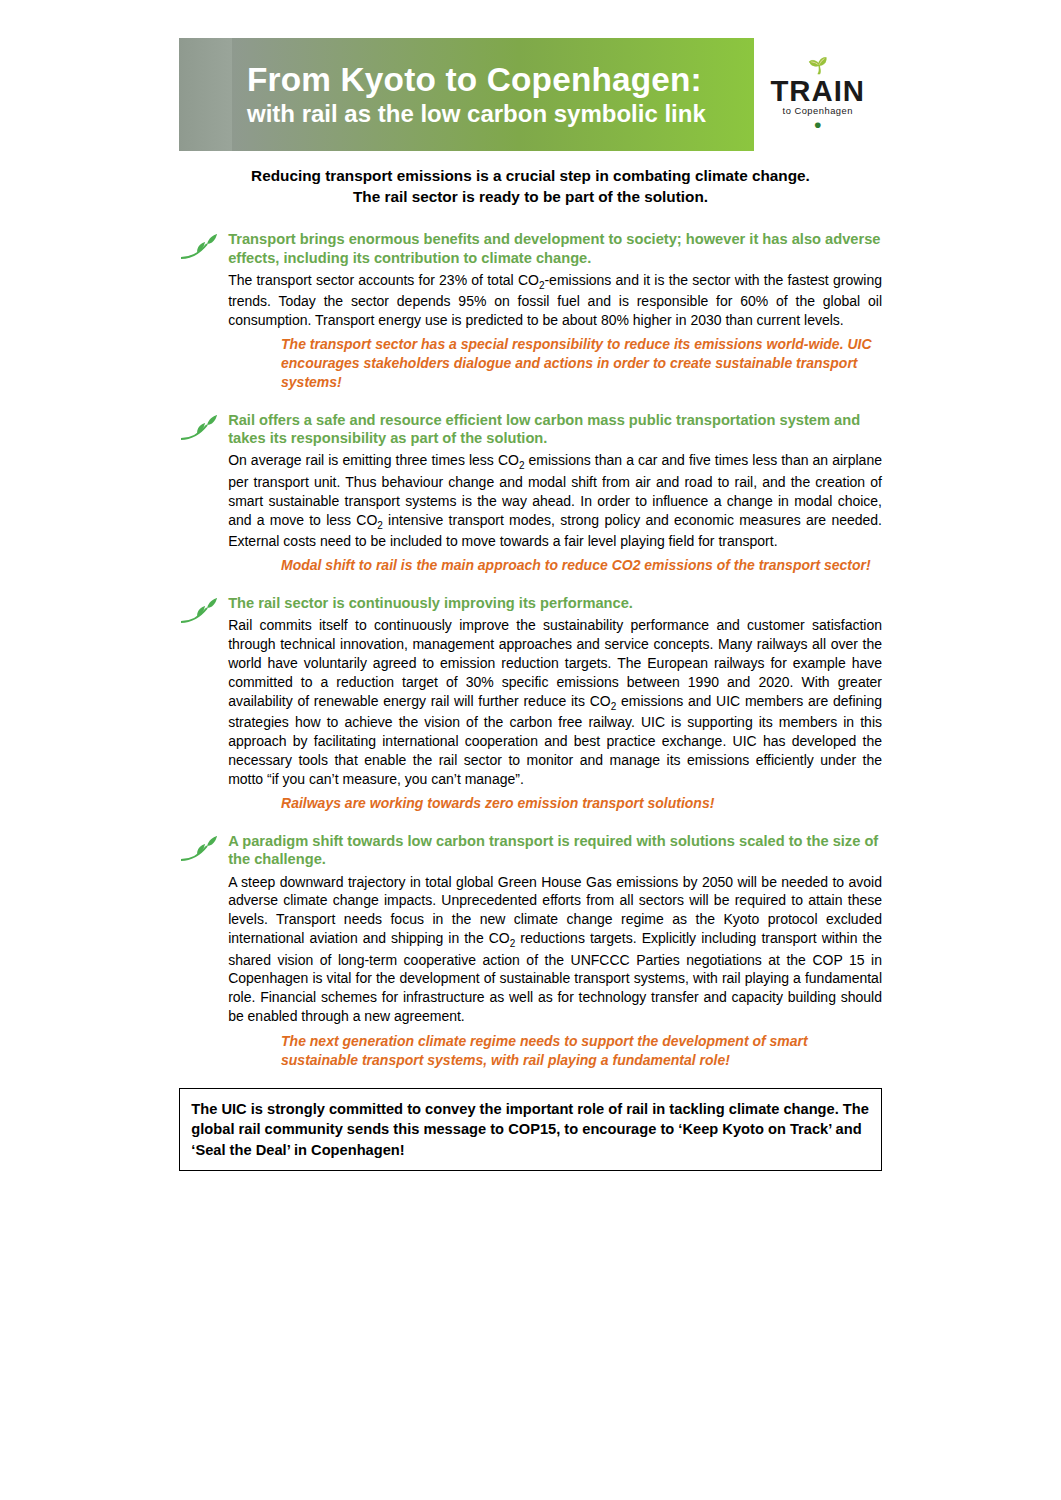From Kyoto to Copenhagen:
with rail as the low carbon symbolic link
🌱
TRAIN
to Copenhagen
●
Reducing transport emissions is a crucial step in combating climate change.
The rail sector is ready to be part of the solution.
Transport brings enormous benefits and development to society; however it has also adverse effects, including its contribution to climate change.
The transport sector accounts for 23% of total CO2-emissions and it is the sector with the fastest growing trends. Today the sector depends 95% on fossil fuel and is responsible for 60% of the global oil consumption. Transport energy use is predicted to be about 80% higher in 2030 than current levels.
The transport sector has a special responsibility to reduce its emissions world-wide. UIC encourages stakeholders dialogue and actions in order to create sustainable transport systems!
Rail offers a safe and resource efficient low carbon mass public transportation system and takes its responsibility as part of the solution.
On average rail is emitting three times less CO2 emissions than a car and five times less than an airplane per transport unit. Thus behaviour change and modal shift from air and road to rail, and the creation of smart sustainable transport systems is the way ahead. In order to influence a change in modal choice, and a move to less CO2 intensive transport modes, strong policy and economic measures are needed. External costs need to be included to move towards a fair level playing field for transport.
Modal shift to rail is the main approach to reduce CO2 emissions of the transport sector!
The rail sector is continuously improving its performance.
Rail commits itself to continuously improve the sustainability performance and customer satisfaction through technical innovation, management approaches and service concepts. Many railways all over the world have voluntarily agreed to emission reduction targets. The European railways for example have committed to a reduction target of 30% specific emissions between 1990 and 2020. With greater availability of renewable energy rail will further reduce its CO2 emissions and UIC members are defining strategies how to achieve the vision of the carbon free railway. UIC is supporting its members in this approach by facilitating international cooperation and best practice exchange. UIC has developed the necessary tools that enable the rail sector to monitor and manage its emissions efficiently under the motto “if you can’t measure, you can’t manage”.
Railways are working towards zero emission transport solutions!
A paradigm shift towards low carbon transport is required with solutions scaled to the size of the challenge.
A steep downward trajectory in total global Green House Gas emissions by 2050 will be needed to avoid adverse climate change impacts. Unprecedented efforts from all sectors will be required to attain these levels. Transport needs focus in the new climate change regime as the Kyoto protocol excluded international aviation and shipping in the CO2 reductions targets. Explicitly including transport within the shared vision of long-term cooperative action of the UNFCCC Parties negotiations at the COP 15 in Copenhagen is vital for the development of sustainable transport systems, with rail playing a fundamental role. Financial schemes for infrastructure as well as for technology transfer and capacity building should be enabled through a new agreement.
The next generation climate regime needs to support the development of smart sustainable transport systems, with rail playing a fundamental role!
The UIC is strongly committed to convey the important role of rail in tackling climate change. The global rail community sends this message to COP15, to encourage to ‘Keep Kyoto on Track’ and ‘Seal the Deal’ in Copenhagen!